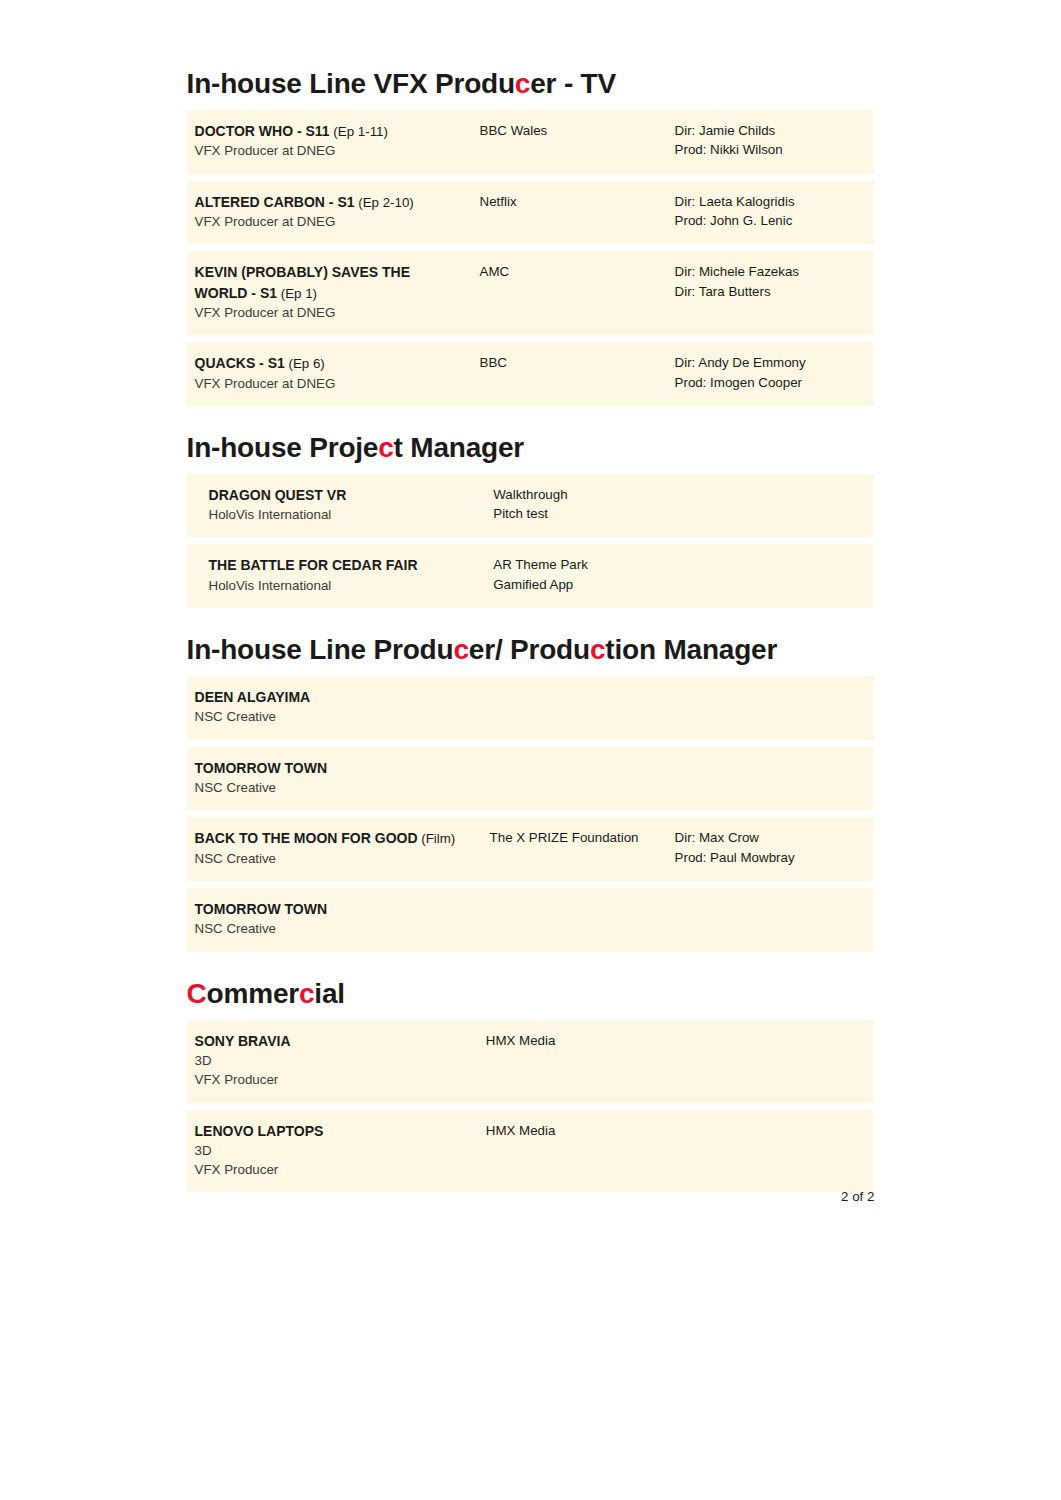In-house Line VFX Producer - TV
| DOCTOR WHO - S11 (Ep 1-11) VFX Producer at DNEG | BBC Wales | Dir: Jamie Childs Prod: Nikki Wilson |
| ALTERED CARBON - S1 (Ep 2-10) VFX Producer at DNEG | Netflix | Dir: Laeta Kalogridis Prod: John G. Lenic |
| KEVIN (PROBABLY) SAVES THE WORLD - S1 (Ep 1) VFX Producer at DNEG | AMC | Dir: Michele Fazekas Dir: Tara Butters |
| QUACKS - S1 (Ep 6) VFX Producer at DNEG | BBC | Dir: Andy De Emmony Prod: Imogen Cooper |
In-house Project Manager
| DRAGON QUEST VR HoloVis International | Walkthrough Pitch test | |
| THE BATTLE FOR CEDAR FAIR HoloVis International | AR Theme Park Gamified App | |
In-house Line Producer/ Production Manager
| DEEN ALGAYIMA NSC Creative | | |
| TOMORROW TOWN NSC Creative | | |
| BACK TO THE MOON FOR GOOD (Film) NSC Creative | The X PRIZE Foundation | Dir: Max Crow Prod: Paul Mowbray |
| TOMORROW TOWN NSC Creative | | |
Commercial
| SONY BRAVIA 3D VFX Producer | HMX Media | |
| LENOVO LAPTOPS 3D VFX Producer | HMX Media | |
2 of 2